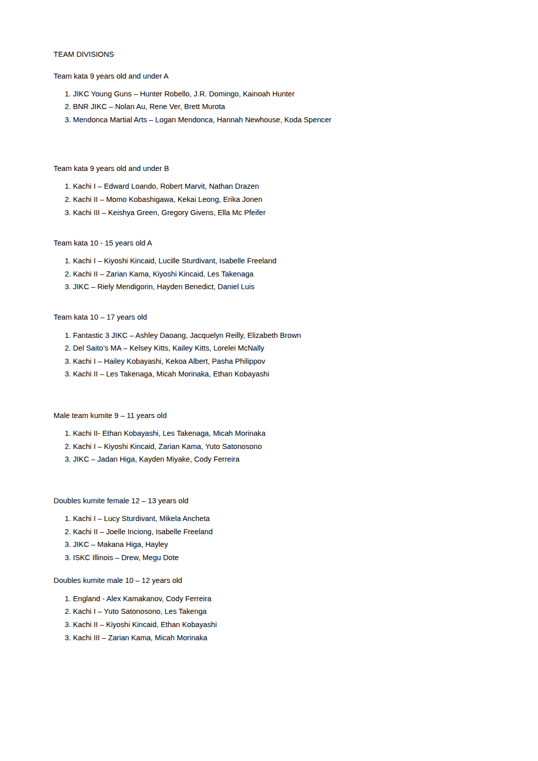TEAM DIVISIONS
Team kata 9 years old and under A
JIKC Young Guns – Hunter Robello, J.R. Domingo, Kainoah Hunter
BNR JIKC – Nolan Au, Rene Ver, Brett Murota
Mendonca Martial Arts – Logan Mendonca, Hannah Newhouse, Koda Spencer
Team kata 9 years old and under B
Kachi I – Edward Loando, Robert Marvit, Nathan Drazen
Kachi II – Momo Kobashigawa, Kekai Leong, Erika Jonen
Kachi III – Keishya Green, Gregory Givens, Ella Mc Pfeifer
Team kata 10 - 15 years old A
Kachi I – Kiyoshi Kincaid, Lucille Sturdivant, Isabelle Freeland
Kachi II – Zarian Kama, Kiyoshi Kincaid, Les Takenaga
JIKC – Riely Mendigorin, Hayden Benedict, Daniel Luis
Team kata 10 – 17 years old
Fantastic 3 JIKC – Ashley Daoang, Jacquelyn Reilly, Elizabeth Brown
Del Saito’s MA – Kelsey Kitts, Kailey Kitts, Lorelei McNally
Kachi I – Hailey Kobayashi, Kekoa Albert, Pasha Philippov
Kachi II – Les Takenaga, Micah Morinaka, Ethan Kobayashi
Male team kumite 9 – 11 years old
Kachi II- Ethan Kobayashi, Les Takenaga, Micah Morinaka
Kachi I – Kiyoshi Kincaid, Zarian Kama, Yuto Satonosono
JIKC – Jadan Higa, Kayden Miyake, Cody Ferreira
Doubles kumite female 12 – 13 years old
Kachi I – Lucy Sturdivant, Mikela Ancheta
Kachi II – Joelle Inciong, Isabelle Freeland
JIKC – Makana Higa, Hayley
ISKC Illinois – Drew, Megu Dote
Doubles kumite male 10 – 12 years old
England - Alex Kamakanov, Cody Ferreira
Kachi I – Yuto Satonosono, Les Takenga
Kachi II – Kiyoshi Kincaid, Ethan Kobayashi
Kachi III – Zarian Kama, Micah Morinaka